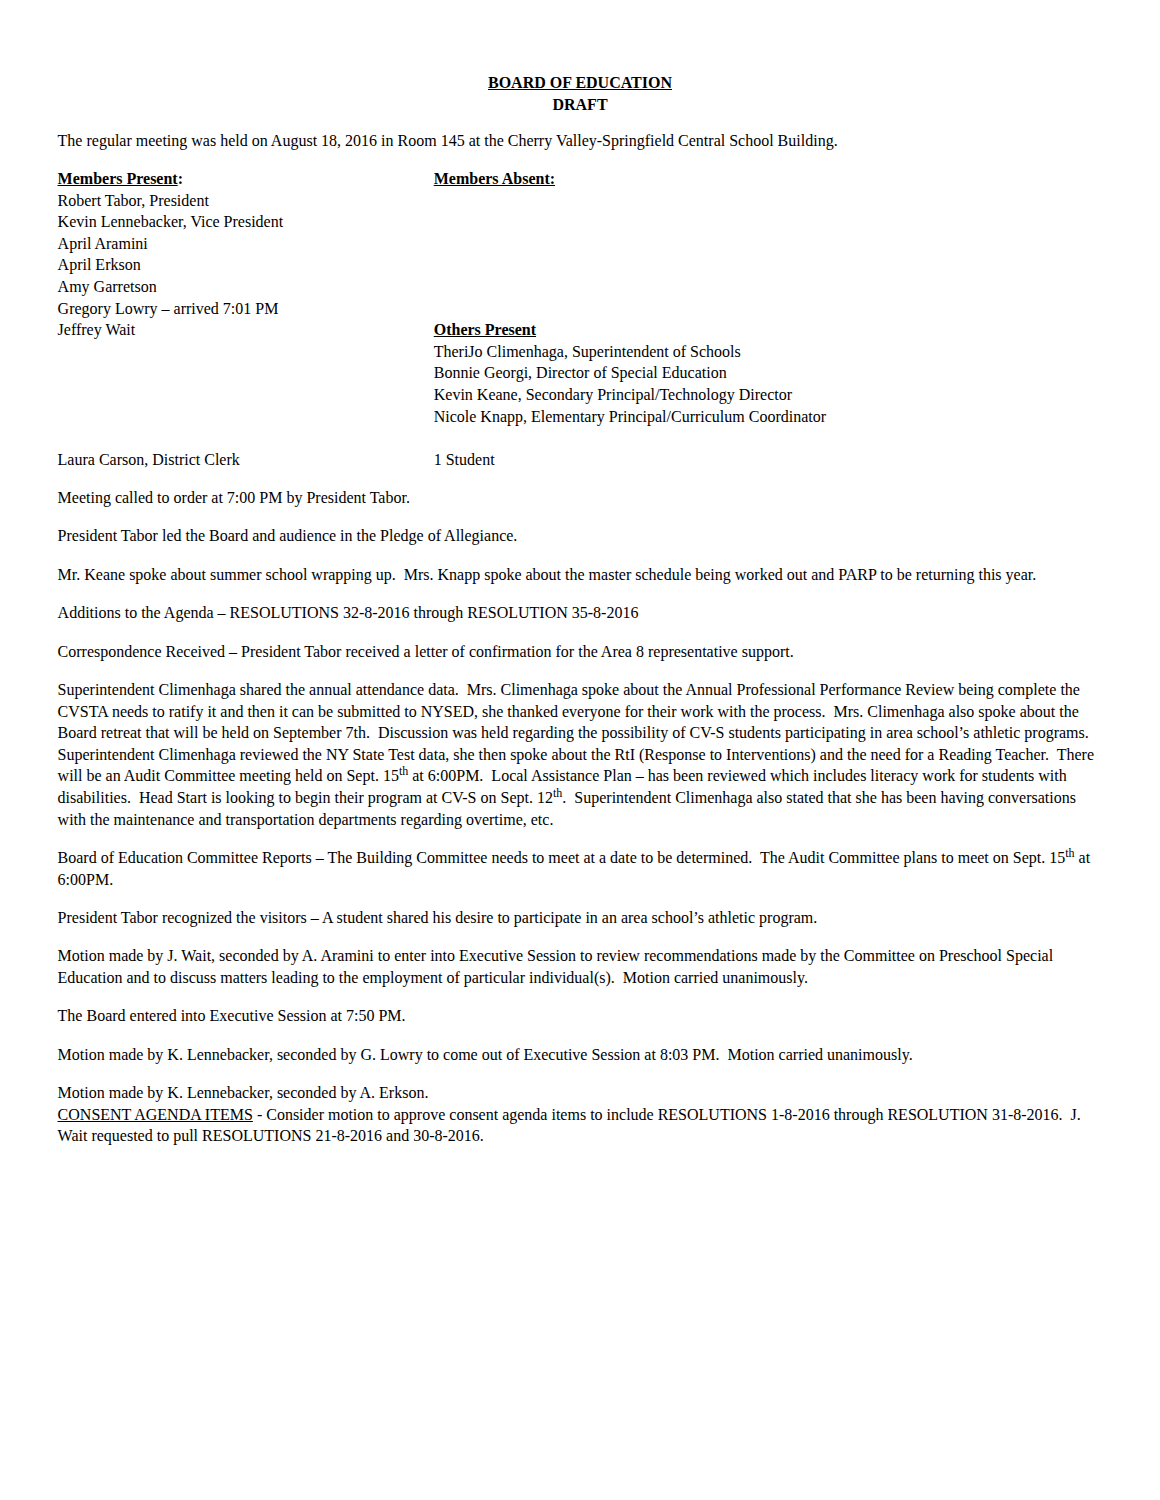BOARD OF EDUCATION
DRAFT
The regular meeting was held on August 18, 2016 in Room 145 at the Cherry Valley-Springfield Central School Building.
| Members Present : | Members Absent: |
| Robert Tabor, President | |
| Kevin Lennebacker, Vice President | |
| April Aramini | |
| April Erkson | |
| Amy Garretson | |
| Gregory Lowry – arrived 7:01 PM | |
| Jeffrey Wait | Others Present |
| | TheriJo Climenhaga, Superintendent of Schools |
| | Bonnie Georgi, Director of Special Education |
| | Kevin Keane, Secondary Principal/Technology Director |
| | Nicole Knapp, Elementary Principal/Curriculum Coordinator |
| Laura Carson, District Clerk | 1 Student |
Meeting called to order at 7:00 PM by President Tabor.
President Tabor led the Board and audience in the Pledge of Allegiance.
Mr. Keane spoke about summer school wrapping up. Mrs. Knapp spoke about the master schedule being worked out and PARP to be returning this year.
Additions to the Agenda – RESOLUTIONS 32-8-2016 through RESOLUTION 35-8-2016
Correspondence Received – President Tabor received a letter of confirmation for the Area 8 representative support.
Superintendent Climenhaga shared the annual attendance data. Mrs. Climenhaga spoke about the Annual Professional Performance Review being complete the CVSTA needs to ratify it and then it can be submitted to NYSED, she thanked everyone for their work with the process. Mrs. Climenhaga also spoke about the Board retreat that will be held on September 7th. Discussion was held regarding the possibility of CV-S students participating in area school’s athletic programs. Superintendent Climenhaga reviewed the NY State Test data, she then spoke about the RtI (Response to Interventions) and the need for a Reading Teacher. There will be an Audit Committee meeting held on Sept. 15th at 6:00PM. Local Assistance Plan – has been reviewed which includes literacy work for students with disabilities. Head Start is looking to begin their program at CV-S on Sept. 12th. Superintendent Climenhaga also stated that she has been having conversations with the maintenance and transportation departments regarding overtime, etc.
Board of Education Committee Reports – The Building Committee needs to meet at a date to be determined. The Audit Committee plans to meet on Sept. 15th at 6:00PM.
President Tabor recognized the visitors – A student shared his desire to participate in an area school’s athletic program.
Motion made by J. Wait, seconded by A. Aramini to enter into Executive Session to review recommendations made by the Committee on Preschool Special Education and to discuss matters leading to the employment of particular individual(s). Motion carried unanimously.
The Board entered into Executive Session at 7:50 PM.
Motion made by K. Lennebacker, seconded by G. Lowry to come out of Executive Session at 8:03 PM. Motion carried unanimously.
Motion made by K. Lennebacker, seconded by A. Erkson.
CONSENT AGENDA ITEMS - Consider motion to approve consent agenda items to include RESOLUTIONS 1-8-2016 through RESOLUTION 31-8-2016. J. Wait requested to pull RESOLUTIONS 21-8-2016 and 30-8-2016.